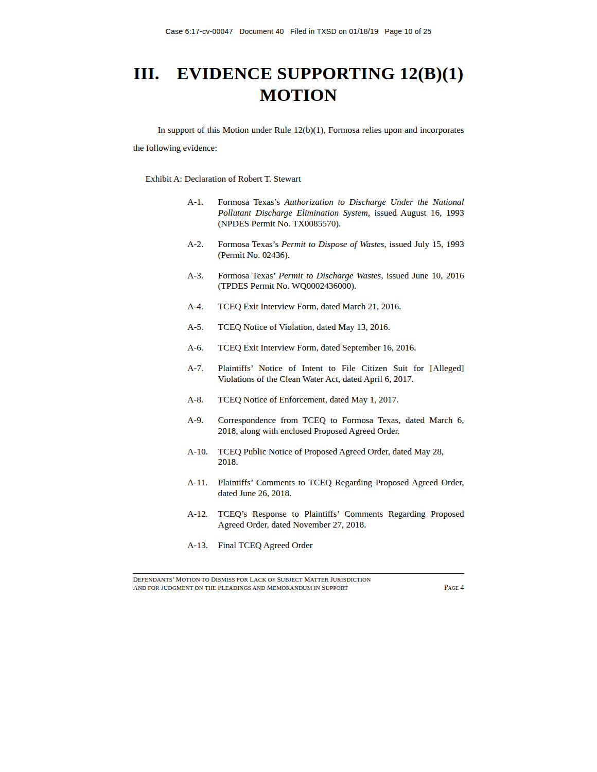Case 6:17-cv-00047 Document 40 Filed in TXSD on 01/18/19 Page 10 of 25
III. EVIDENCE SUPPORTING 12(B)(1) MOTION
In support of this Motion under Rule 12(b)(1), Formosa relies upon and incorporates the following evidence:
Exhibit A: Declaration of Robert T. Stewart
A-1. Formosa Texas’s Authorization to Discharge Under the National Pollutant Discharge Elimination System, issued August 16, 1993 (NPDES Permit No. TX0085570).
A-2. Formosa Texas’s Permit to Dispose of Wastes, issued July 15, 1993 (Permit No. 02436).
A-3. Formosa Texas’ Permit to Discharge Wastes, issued June 10, 2016 (TPDES Permit No. WQ0002436000).
A-4. TCEQ Exit Interview Form, dated March 21, 2016.
A-5. TCEQ Notice of Violation, dated May 13, 2016.
A-6. TCEQ Exit Interview Form, dated September 16, 2016.
A-7. Plaintiffs’ Notice of Intent to File Citizen Suit for [Alleged] Violations of the Clean Water Act, dated April 6, 2017.
A-8. TCEQ Notice of Enforcement, dated May 1, 2017.
A-9. Correspondence from TCEQ to Formosa Texas, dated March 6, 2018, along with enclosed Proposed Agreed Order.
A-10. TCEQ Public Notice of Proposed Agreed Order, dated May 28, 2018.
A-11. Plaintiffs’ Comments to TCEQ Regarding Proposed Agreed Order, dated June 26, 2018.
A-12. TCEQ’s Response to Plaintiffs’ Comments Regarding Proposed Agreed Order, dated November 27, 2018.
A-13. Final TCEQ Agreed Order
DEFENDANTS’ MOTION TO DISMISS FOR LACK OF SUBJECT MATTER JURISDICTION AND FOR JUDGMENT ON THE PLEADINGS AND MEMORANDUM IN SUPPORT
Page 4